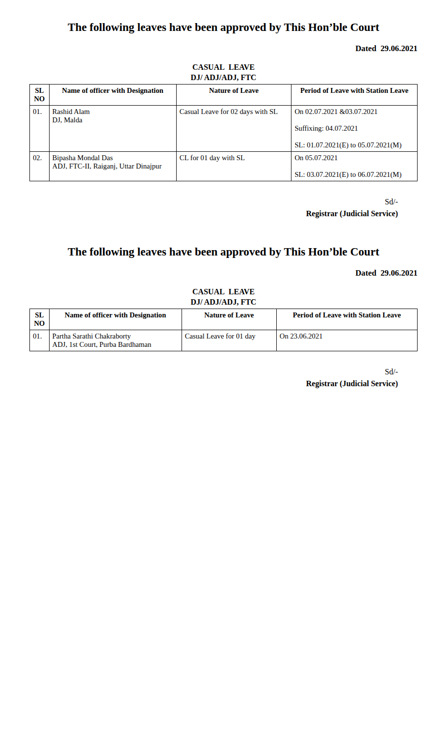The following leaves have been approved by This Hon’ble Court
Dated 29.06.2021
CASUAL LEAVE
DJ/ ADJ/ADJ, FTC
| SL NO | Name of officer with Designation | Nature of Leave | Period of Leave with Station Leave |
| --- | --- | --- | --- |
| 01. | Rashid Alam DJ, Malda | Casual Leave for 02 days with SL | On 02.07.2021 &03.07.2021 Suffixing: 04.07.2021 SL: 01.07.2021(E) to 05.07.2021(M) |
| 02. | Bipasha Mondal Das ADJ, FTC-II, Raiganj, Uttar Dinajpur | CL for 01 day with SL | On 05.07.2021 SL: 03.07.2021(E) to 06.07.2021(M) |
Sd/- Registrar (Judicial Service)
The following leaves have been approved by This Hon’ble Court
Dated 29.06.2021
CASUAL LEAVE
DJ/ ADJ/ADJ, FTC
| SL NO | Name of officer with Designation | Nature of Leave | Period of Leave with Station Leave |
| --- | --- | --- | --- |
| 01. | Partha Sarathi Chakraborty ADJ, 1st Court, Purba Bardhaman | Casual Leave for 01 day | On 23.06.2021 |
Sd/- Registrar (Judicial Service)